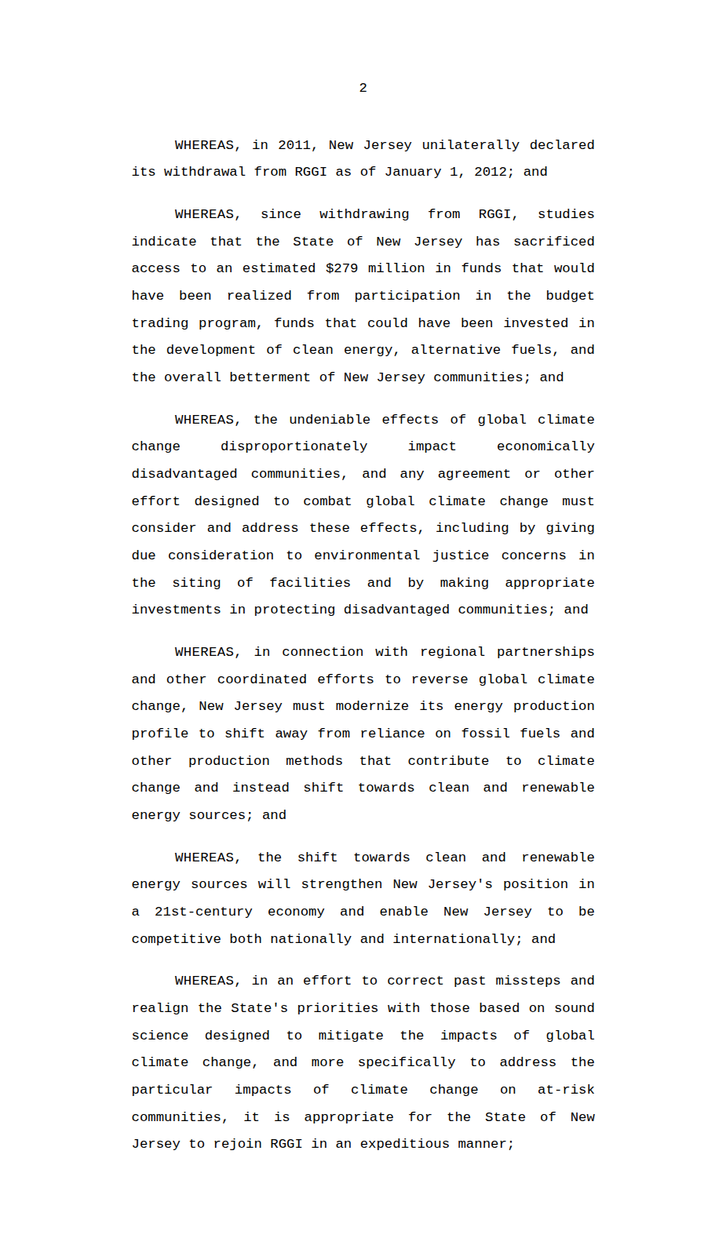2
WHEREAS, in 2011, New Jersey unilaterally declared its withdrawal from RGGI as of January 1, 2012; and
WHEREAS, since withdrawing from RGGI, studies indicate that the State of New Jersey has sacrificed access to an estimated $279 million in funds that would have been realized from participation in the budget trading program, funds that could have been invested in the development of clean energy, alternative fuels, and the overall betterment of New Jersey communities; and
WHEREAS, the undeniable effects of global climate change disproportionately impact economically disadvantaged communities, and any agreement or other effort designed to combat global climate change must consider and address these effects, including by giving due consideration to environmental justice concerns in the siting of facilities and by making appropriate investments in protecting disadvantaged communities; and
WHEREAS, in connection with regional partnerships and other coordinated efforts to reverse global climate change, New Jersey must modernize its energy production profile to shift away from reliance on fossil fuels and other production methods that contribute to climate change and instead shift towards clean and renewable energy sources; and
WHEREAS, the shift towards clean and renewable energy sources will strengthen New Jersey's position in a 21st-century economy and enable New Jersey to be competitive both nationally and internationally; and
WHEREAS, in an effort to correct past missteps and realign the State's priorities with those based on sound science designed to mitigate the impacts of global climate change, and more specifically to address the particular impacts of climate change on at-risk communities, it is appropriate for the State of New Jersey to rejoin RGGI in an expeditious manner;